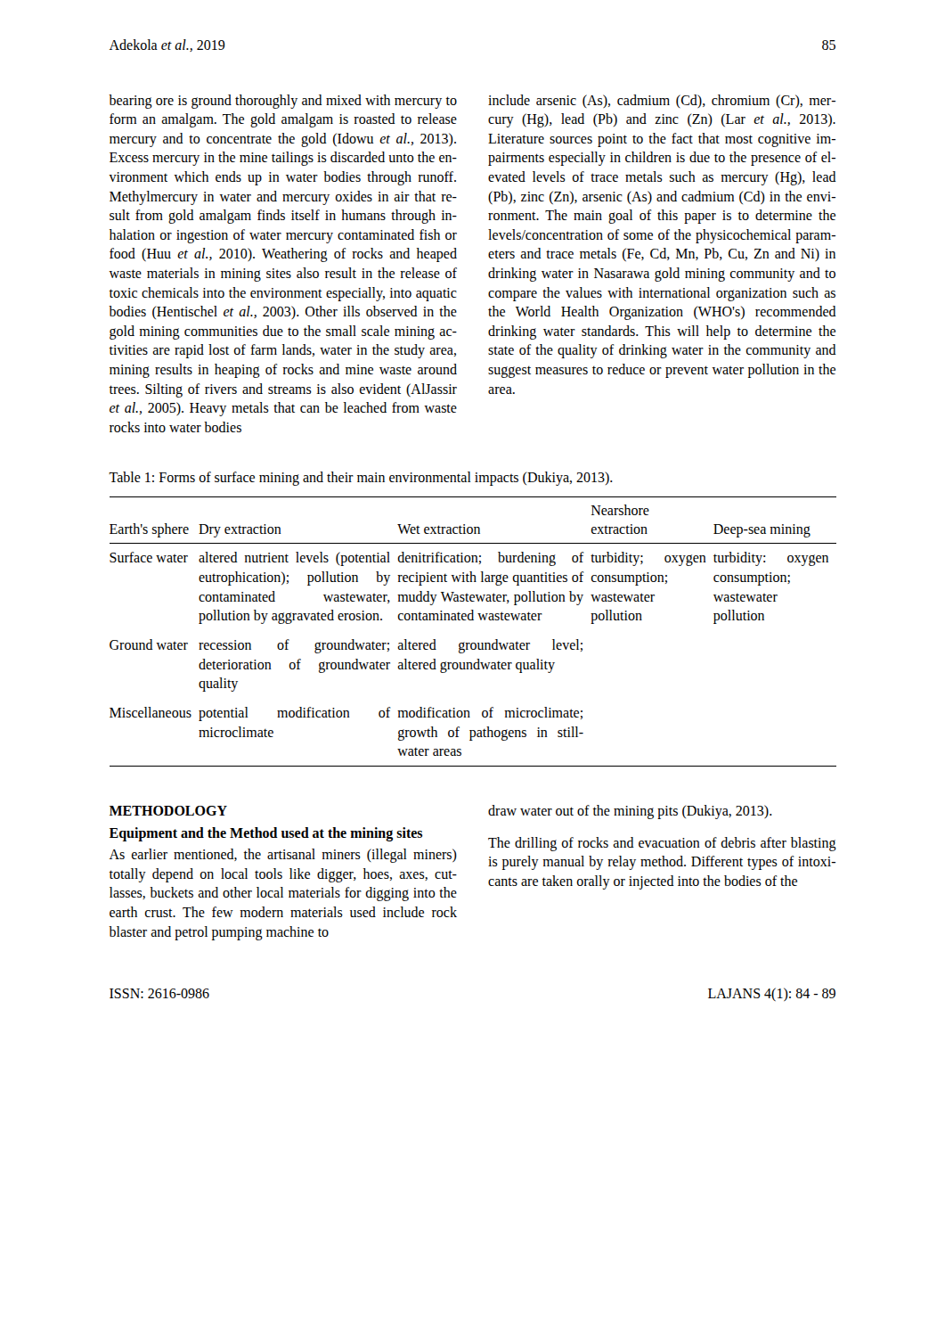Adekola et al., 2019
85
bearing ore is ground thoroughly and mixed with mercury to form an amalgam. The gold amalgam is roasted to release mercury and to concentrate the gold (Idowu et al., 2013). Excess mercury in the mine tailings is discarded unto the environment which ends up in water bodies through runoff. Methylmercury in water and mercury oxides in air that result from gold amalgam finds itself in humans through inhalation or ingestion of water mercury contaminated fish or food (Huu et al., 2010). Weathering of rocks and heaped waste materials in mining sites also result in the release of toxic chemicals into the environment especially, into aquatic bodies (Hentischel et al., 2003). Other ills observed in the gold mining communities due to the small scale mining activities are rapid lost of farm lands, water in the study area, mining results in heaping of rocks and mine waste around trees. Silting of rivers and streams is also evident (AlJassir et al., 2005). Heavy metals that can be leached from waste rocks into water bodies
include arsenic (As), cadmium (Cd), chromium (Cr), mercury (Hg), lead (Pb) and zinc (Zn) (Lar et al., 2013). Literature sources point to the fact that most cognitive impairments especially in children is due to the presence of elevated levels of trace metals such as mercury (Hg), lead (Pb), zinc (Zn), arsenic (As) and cadmium (Cd) in the environment. The main goal of this paper is to determine the levels/concentration of some of the physicochemical parameters and trace metals (Fe, Cd, Mn, Pb, Cu, Zn and Ni) in drinking water in Nasarawa gold mining community and to compare the values with international organization such as the World Health Organization (WHO's) recommended drinking water standards. This will help to determine the state of the quality of drinking water in the community and suggest measures to reduce or prevent water pollution in the area.
Table 1: Forms of surface mining and their main environmental impacts (Dukiya, 2013).
| Earth's sphere | Dry extraction | Wet extraction | Nearshore extraction | Deep-sea mining |
| --- | --- | --- | --- | --- |
| Surface water | altered nutrient levels (potential eutrophication); pollution by contaminated wastewater, pollution by aggravated erosion. | denitrification; burdening of recipient with large quantities of muddy Wastewater, pollution by contaminated wastewater | turbidity; oxygen consumption; wastewater pollution | turbidity: oxygen consumption; wastewater pollution |
| Ground water | recession of groundwater; deterioration of groundwater quality | altered groundwater level; altered groundwater quality | | |
| Miscellaneous | potential modification of microclimate | modification of microclimate; growth of pathogens in still-water areas | | |
Methodology
Equipment and the Method used at the mining sites
As earlier mentioned, the artisanal miners (illegal miners) totally depend on local tools like digger, hoes, axes, cutlasses, buckets and other local materials for digging into the earth crust. The few modern materials used include rock blaster and petrol pumping machine to
draw water out of the mining pits (Dukiya, 2013).
The drilling of rocks and evacuation of debris after blasting is purely manual by relay method. Different types of intoxicants are taken orally or injected into the bodies of the
ISSN: 2616-0986
LAJANS 4(1): 84 - 89